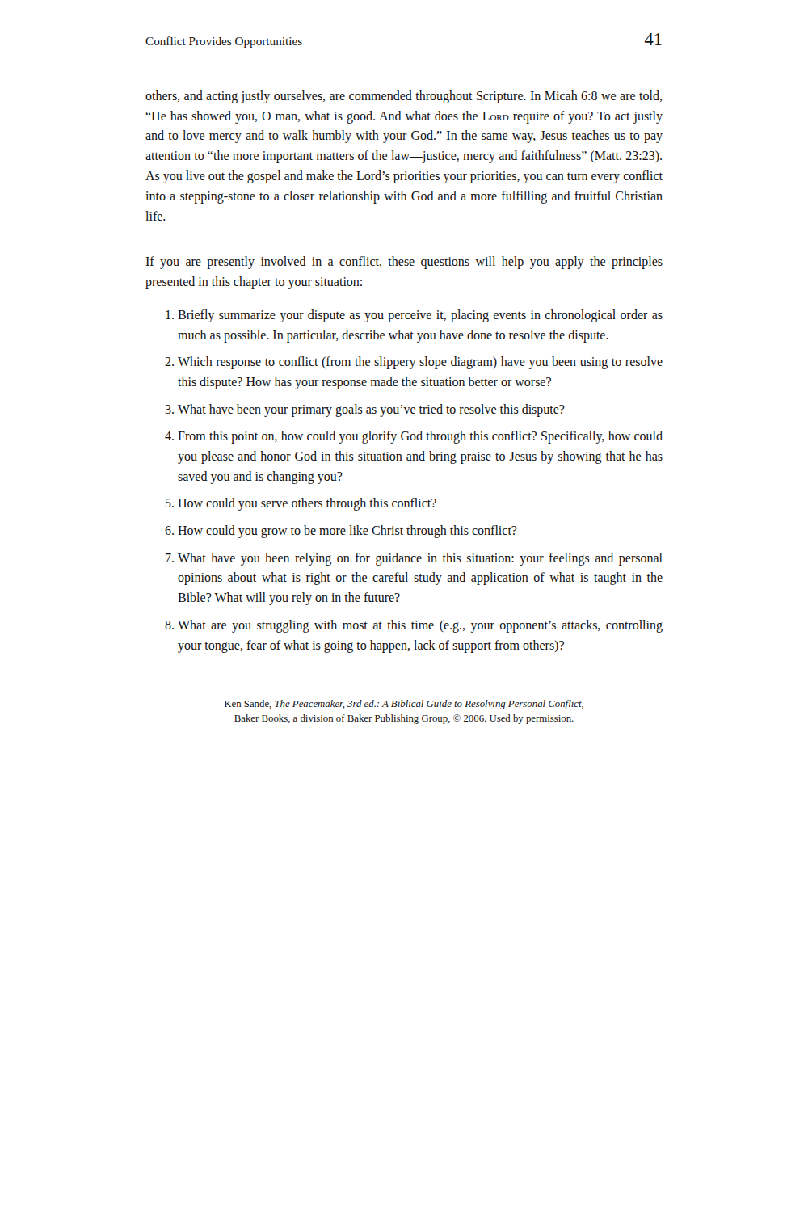Conflict Provides Opportunities 41
others, and acting justly ourselves, are commended throughout Scripture. In Micah 6:8 we are told, “He has showed you, O man, what is good. And what does the Lord require of you? To act justly and to love mercy and to walk humbly with your God.” In the same way, Jesus teaches us to pay attention to “the more important matters of the law—justice, mercy and faithfulness” (Matt. 23:23). As you live out the gospel and make the Lord’s priorities your priorities, you can turn every conflict into a stepping-stone to a closer relationship with God and a more fulfilling and fruitful Christian life.
If you are presently involved in a conflict, these questions will help you apply the principles presented in this chapter to your situation:
Briefly summarize your dispute as you perceive it, placing events in chronological order as much as possible. In particular, describe what you have done to resolve the dispute.
Which response to conflict (from the slippery slope diagram) have you been using to resolve this dispute? How has your response made the situation better or worse?
What have been your primary goals as you’ve tried to resolve this dispute?
From this point on, how could you glorify God through this conflict? Specifically, how could you please and honor God in this situation and bring praise to Jesus by showing that he has saved you and is changing you?
How could you serve others through this conflict?
How could you grow to be more like Christ through this conflict?
What have you been relying on for guidance in this situation: your feelings and personal opinions about what is right or the careful study and application of what is taught in the Bible? What will you rely on in the future?
What are you struggling with most at this time (e.g., your opponent’s attacks, controlling your tongue, fear of what is going to happen, lack of support from others)?
Ken Sande, The Peacemaker, 3rd ed.: A Biblical Guide to Resolving Personal Conflict,
Baker Books, a division of Baker Publishing Group, © 2006. Used by permission.